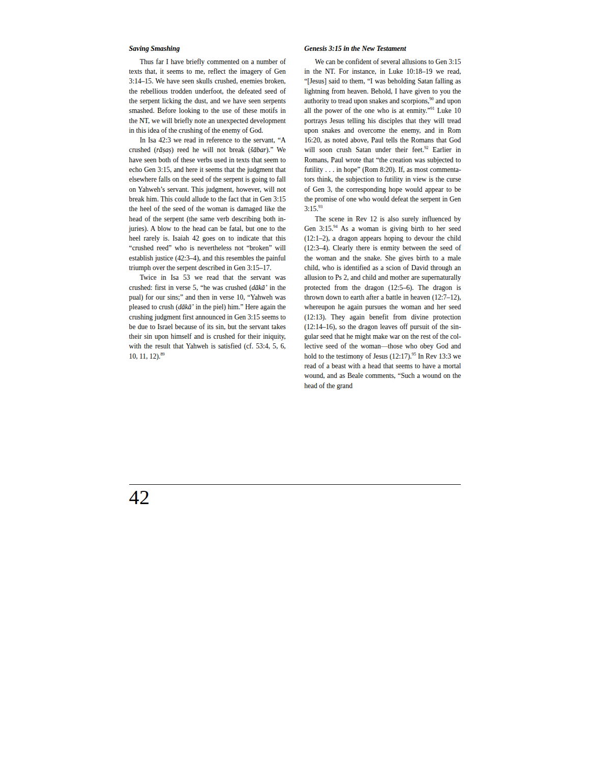Saving Smashing
Thus far I have briefly commented on a number of texts that, it seems to me, reflect the imagery of Gen 3:14–15. We have seen skulls crushed, enemies broken, the rebellious trodden underfoot, the defeated seed of the serpent licking the dust, and we have seen serpents smashed. Before looking to the use of these motifs in the NT, we will briefly note an unexpected development in this idea of the crushing of the enemy of God.
In Isa 42:3 we read in reference to the servant, “A crushed (rāṣaṣ) reed he will not break (šābar).” We have seen both of these verbs used in texts that seem to echo Gen 3:15, and here it seems that the judgment that elsewhere falls on the seed of the serpent is going to fall on Yahweh’s servant. This judgment, however, will not break him. This could allude to the fact that in Gen 3:15 the heel of the seed of the woman is damaged like the head of the serpent (the same verb describing both injuries). A blow to the head can be fatal, but one to the heel rarely is. Isaiah 42 goes on to indicate that this “crushed reed” who is nevertheless not “broken” will establish justice (42:3–4), and this resembles the painful triumph over the serpent described in Gen 3:15–17.
Twice in Isa 53 we read that the servant was crushed: first in verse 5, “he was crushed (dākā’ in the pual) for our sins;” and then in verse 10, “Yahweh was pleased to crush (dākā’ in the piel) him.” Here again the crushing judgment first announced in Gen 3:15 seems to be due to Israel because of its sin, but the servant takes their sin upon himself and is crushed for their iniquity, with the result that Yahweh is satisfied (cf. 53:4, 5, 6, 10, 11, 12).89
Genesis 3:15 in the New Testament
We can be confident of several allusions to Gen 3:15 in the NT. For instance, in Luke 10:18–19 we read, “[Jesus] said to them, “I was beholding Satan falling as lightning from heaven. Behold, I have given to you the authority to tread upon snakes and scorpions,90 and upon all the power of the one who is at enmity.”91 Luke 10 portrays Jesus telling his disciples that they will tread upon snakes and overcome the enemy, and in Rom 16:20, as noted above, Paul tells the Romans that God will soon crush Satan under their feet.92 Earlier in Romans, Paul wrote that “the creation was subjected to futility . . . in hope” (Rom 8:20). If, as most commentators think, the subjection to futility in view is the curse of Gen 3, the corresponding hope would appear to be the promise of one who would defeat the serpent in Gen 3:15.93
The scene in Rev 12 is also surely influenced by Gen 3:15.94 As a woman is giving birth to her seed (12:1–2), a dragon appears hoping to devour the child (12:3–4). Clearly there is enmity between the seed of the woman and the snake. She gives birth to a male child, who is identified as a scion of David through an allusion to Ps 2, and child and mother are supernaturally protected from the dragon (12:5–6). The dragon is thrown down to earth after a battle in heaven (12:7–12), whereupon he again pursues the woman and her seed (12:13). They again benefit from divine protection (12:14–16), so the dragon leaves off pursuit of the singular seed that he might make war on the rest of the collective seed of the woman—those who obey God and hold to the testimony of Jesus (12:17).95 In Rev 13:3 we read of a beast with a head that seems to have a mortal wound, and as Beale comments, “Such a wound on the head of the grand
42